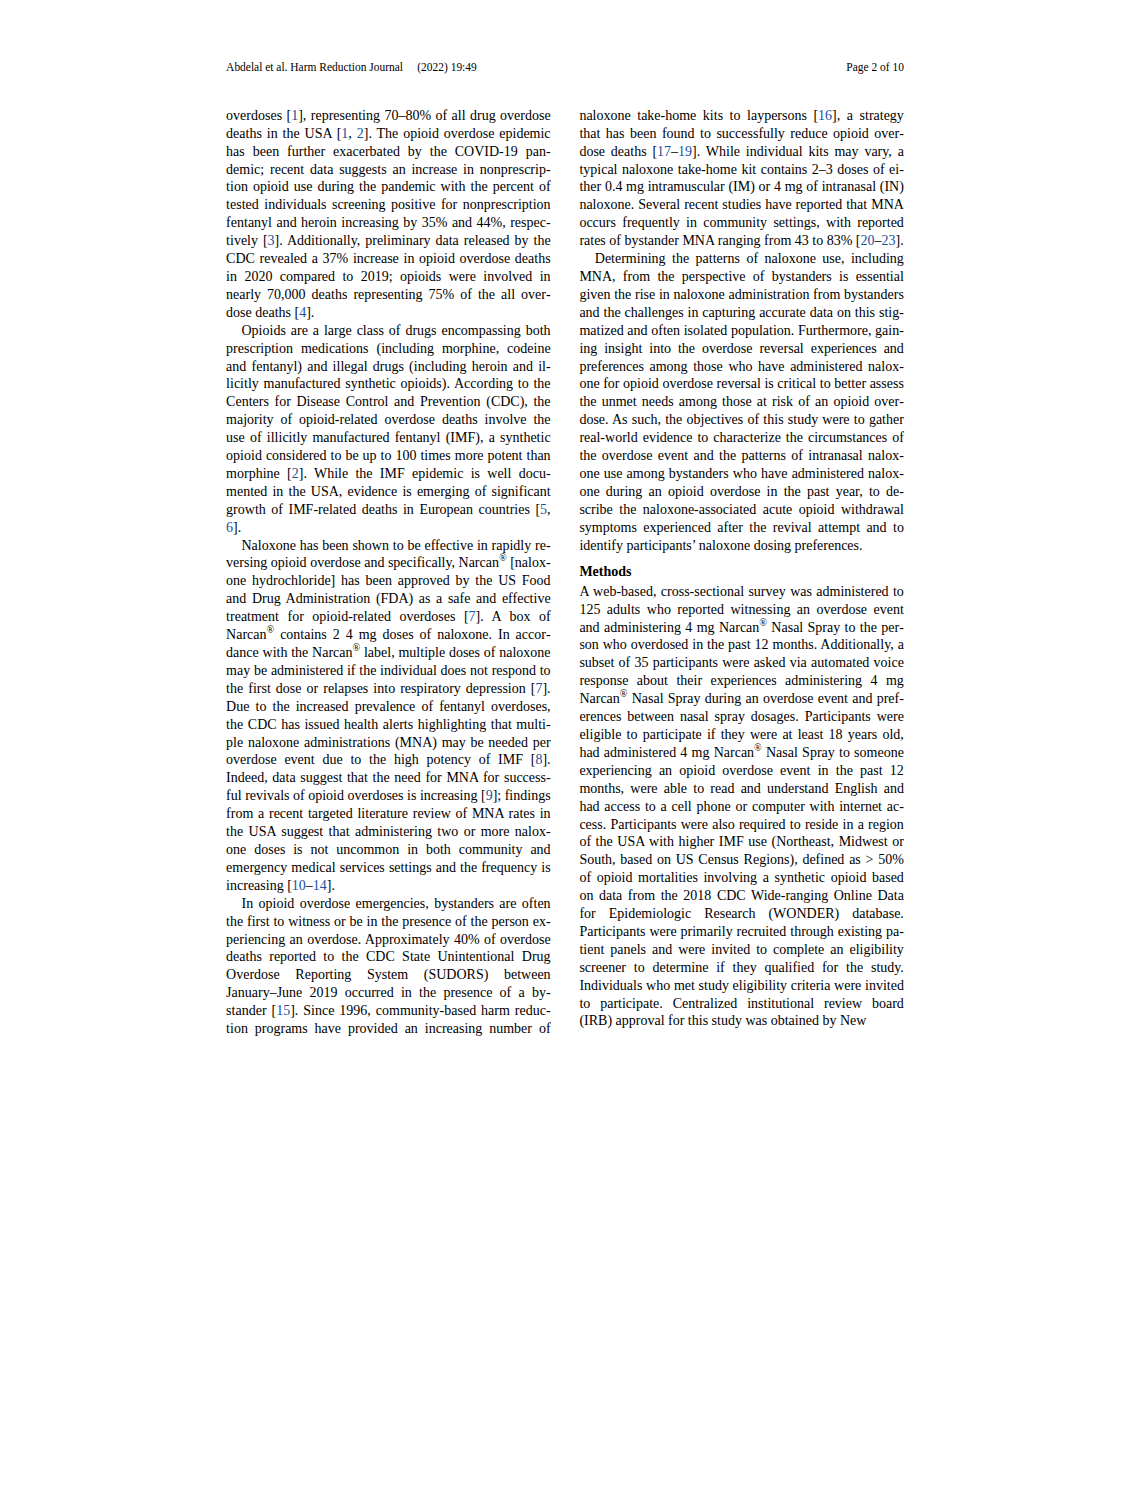Abdelal et al. Harm Reduction Journal (2022) 19:49
Page 2 of 10
overdoses [1], representing 70–80% of all drug overdose deaths in the USA [1, 2]. The opioid overdose epidemic has been further exacerbated by the COVID-19 pandemic; recent data suggests an increase in nonprescription opioid use during the pandemic with the percent of tested individuals screening positive for nonprescription fentanyl and heroin increasing by 35% and 44%, respectively [3]. Additionally, preliminary data released by the CDC revealed a 37% increase in opioid overdose deaths in 2020 compared to 2019; opioids were involved in nearly 70,000 deaths representing 75% of the all overdose deaths [4].
Opioids are a large class of drugs encompassing both prescription medications (including morphine, codeine and fentanyl) and illegal drugs (including heroin and illicitly manufactured synthetic opioids). According to the Centers for Disease Control and Prevention (CDC), the majority of opioid-related overdose deaths involve the use of illicitly manufactured fentanyl (IMF), a synthetic opioid considered to be up to 100 times more potent than morphine [2]. While the IMF epidemic is well documented in the USA, evidence is emerging of significant growth of IMF-related deaths in European countries [5, 6].
Naloxone has been shown to be effective in rapidly reversing opioid overdose and specifically, Narcan® [naloxone hydrochloride] has been approved by the US Food and Drug Administration (FDA) as a safe and effective treatment for opioid-related overdoses [7]. A box of Narcan® contains 2 4 mg doses of naloxone. In accordance with the Narcan® label, multiple doses of naloxone may be administered if the individual does not respond to the first dose or relapses into respiratory depression [7]. Due to the increased prevalence of fentanyl overdoses, the CDC has issued health alerts highlighting that multiple naloxone administrations (MNA) may be needed per overdose event due to the high potency of IMF [8]. Indeed, data suggest that the need for MNA for successful revivals of opioid overdoses is increasing [9]; findings from a recent targeted literature review of MNA rates in the USA suggest that administering two or more naloxone doses is not uncommon in both community and emergency medical services settings and the frequency is increasing [10–14].
In opioid overdose emergencies, bystanders are often the first to witness or be in the presence of the person experiencing an overdose. Approximately 40% of overdose deaths reported to the CDC State Unintentional Drug Overdose Reporting System (SUDORS) between January–June 2019 occurred in the presence of a bystander [15]. Since 1996, community-based harm reduction programs have provided an increasing number of naloxone take-home kits to laypersons [16], a strategy that has been found to successfully reduce opioid overdose deaths [17–19]. While individual kits may vary, a typical naloxone take-home kit contains 2–3 doses of either 0.4 mg intramuscular (IM) or 4 mg of intranasal (IN) naloxone. Several recent studies have reported that MNA occurs frequently in community settings, with reported rates of bystander MNA ranging from 43 to 83% [20–23].
Determining the patterns of naloxone use, including MNA, from the perspective of bystanders is essential given the rise in naloxone administration from bystanders and the challenges in capturing accurate data on this stigmatized and often isolated population. Furthermore, gaining insight into the overdose reversal experiences and preferences among those who have administered naloxone for opioid overdose reversal is critical to better assess the unmet needs among those at risk of an opioid overdose. As such, the objectives of this study were to gather real-world evidence to characterize the circumstances of the overdose event and the patterns of intranasal naloxone use among bystanders who have administered naloxone during an opioid overdose in the past year, to describe the naloxone-associated acute opioid withdrawal symptoms experienced after the revival attempt and to identify participants’ naloxone dosing preferences.
Methods
A web-based, cross-sectional survey was administered to 125 adults who reported witnessing an overdose event and administering 4 mg Narcan® Nasal Spray to the person who overdosed in the past 12 months. Additionally, a subset of 35 participants were asked via automated voice response about their experiences administering 4 mg Narcan® Nasal Spray during an overdose event and preferences between nasal spray dosages. Participants were eligible to participate if they were at least 18 years old, had administered 4 mg Narcan® Nasal Spray to someone experiencing an opioid overdose event in the past 12 months, were able to read and understand English and had access to a cell phone or computer with internet access. Participants were also required to reside in a region of the USA with higher IMF use (Northeast, Midwest or South, based on US Census Regions), defined as > 50% of opioid mortalities involving a synthetic opioid based on data from the 2018 CDC Wide-ranging Online Data for Epidemiologic Research (WONDER) database. Participants were primarily recruited through existing patient panels and were invited to complete an eligibility screener to determine if they qualified for the study. Individuals who met study eligibility criteria were invited to participate. Centralized institutional review board (IRB) approval for this study was obtained by New